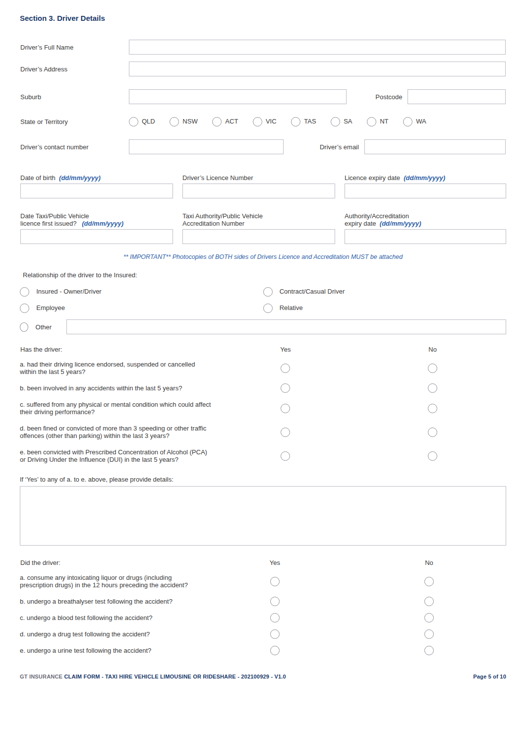Section 3. Driver Details
| Driver’s Full Name | |
| Driver’s Address | |
| Suburb | | Postcode | |
| State or Territory | QLD NSW ACT VIC TAS SA NT WA |
| Driver’s contact number | | Driver’s email | |
| Date of birth (dd/mm/yyyy) | Driver’s Licence Number | Licence expiry date (dd/mm/yyyy) |
| Date Taxi/Public Vehicle licence first issued? (dd/mm/yyyy) | Taxi Authority/Public Vehicle Accreditation Number | Authority/Accreditation expiry date (dd/mm/yyyy) |
** IMPORTANT** Photocopies of BOTH sides of Drivers Licence and Accreditation MUST be attached
Relationship of the driver to the Insured:
| Insured - Owner/Driver | Contract/Casual Driver |
| Employee | Relative |
Other
| Has the driver: | Yes | No |
| --- | --- | --- |
| a. had their driving licence endorsed, suspended or cancelled within the last 5 years? | | |
| b. been involved in any accidents within the last 5 years? | | |
| c. suffered from any physical or mental condition which could affect their driving performance? | | |
| d. been fined or convicted of more than 3 speeding or other traffic offences (other than parking) within the last 3 years? | | |
| e. been convicted with Prescribed Concentration of Alcohol (PCA) or Driving Under the Influence (DUI) in the last 5 years? | | |
If ‘Yes’ to any of a. to e. above, please provide details:
| Did the driver: | Yes | No |
| --- | --- | --- |
| a. consume any intoxicating liquor or drugs (including prescription drugs) in the 12 hours preceding the accident? | | |
| b. undergo a breathalyser test following the accident? | | |
| c. undergo a blood test following the accident? | | |
| d. undergo a drug test following the accident? | | |
| e. undergo a urine test following the accident? | | |
GT INSURANCE CLAIM FORM - TAXI HIRE VEHICLE LIMOUSINE OR RIDESHARE - 202100929 - V1.0
Page 5 of 10